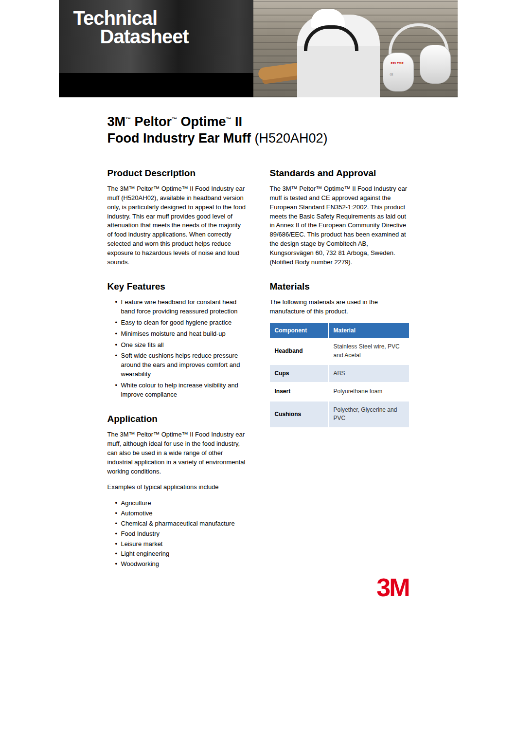Technical Datasheet
PELTOR
CE
3M™ Peltor™ Optime™ II
Food Industry Ear Muff (H520AH02)
Product Description
The 3M™ Peltor™ Optime™ II Food Industry ear muff (H520AH02), available in headband version only, is particularly designed to appeal to the food industry. This ear muff provides good level of attenuation that meets the needs of the majority of food industry applications. When correctly selected and worn this product helps reduce exposure to hazardous levels of noise and loud sounds.
Key Features
Feature wire headband for constant head band force providing reassured protection
Easy to clean for good hygiene practice
Minimises moisture and heat build-up
One size fits all
Soft wide cushions helps reduce pressure around the ears and improves comfort and wearability
White colour to help increase visibility and improve compliance
Application
The 3M™ Peltor™ Optime™ II Food Industry ear muff, although ideal for use in the food industry, can also be used in a wide range of other industrial application in a variety of environmental working conditions.
Examples of typical applications include
Agriculture
Automotive
Chemical & pharmaceutical manufacture
Food Industry
Leisure market
Light engineering
Woodworking
Standards and Approval
The 3M™ Peltor™ Optime™ II Food Industry ear muff is tested and CE approved against the European Standard EN352-1:2002. This product meets the Basic Safety Requirements as laid out in Annex II of the European Community Directive 89/686/EEC. This product has been examined at the design stage by Combitech AB, Kungsorsvägen 60, 732 81 Arboga, Sweden. (Notified Body number 2279).
Materials
The following materials are used in the manufacture of this product.
| Component | Material |
| --- | --- |
| Headband | Stainless Steel wire, PVC and Acetal |
| Cups | ABS |
| Insert | Polyurethane foam |
| Cushions | Polyether, Glycerine and PVC |
3M